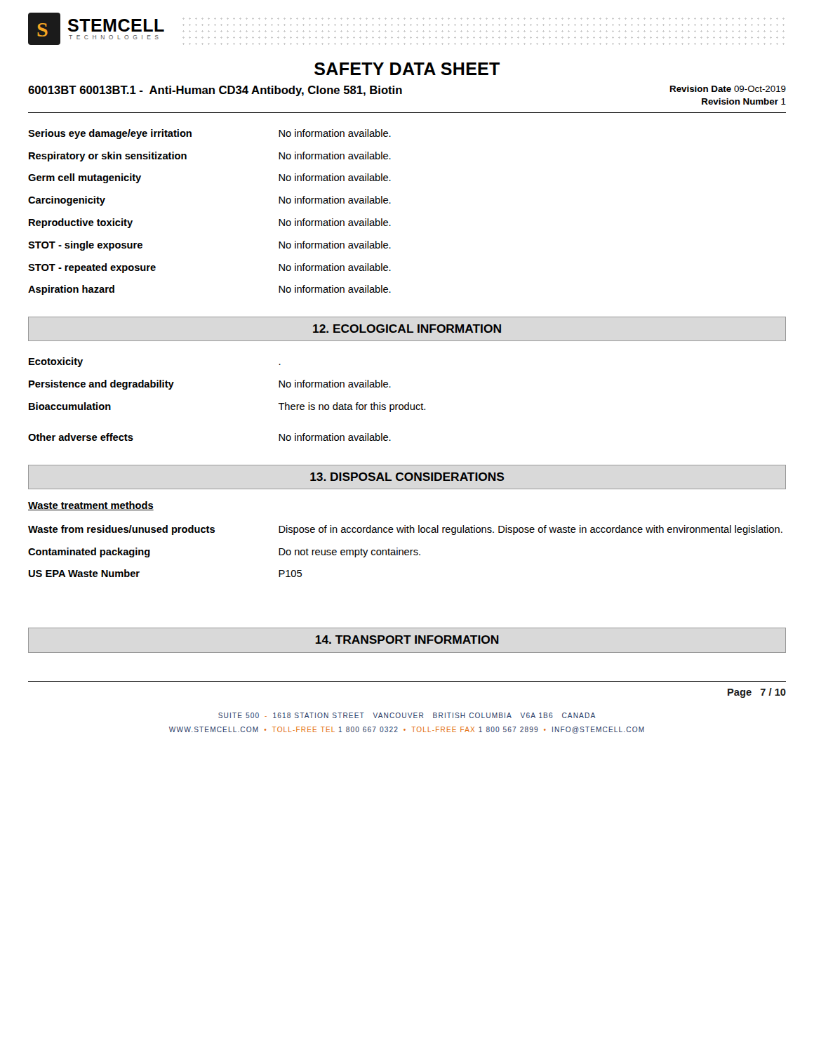STEMCELL
TECHNOLOGIES
SAFETY DATA SHEET
60013BT 60013BT.1 - Anti-Human CD34 Antibody, Clone 581, Biotin
Revision Date 09-Oct-2019
Revision Number 1
| Serious eye damage/eye irritation | No information available. |
| Respiratory or skin sensitization | No information available. |
| Germ cell mutagenicity | No information available. |
| Carcinogenicity | No information available. |
| Reproductive toxicity | No information available. |
| STOT - single exposure | No information available. |
| STOT - repeated exposure | No information available. |
| Aspiration hazard | No information available. |
12. ECOLOGICAL INFORMATION
| Ecotoxicity | . |
| Persistence and degradability | No information available. |
| Bioaccumulation | There is no data for this product. |
| Other adverse effects | No information available. |
13. DISPOSAL CONSIDERATIONS
Waste treatment methods
| Waste from residues/unused products | Dispose of in accordance with local regulations. Dispose of waste in accordance with environmental legislation. |
| Contaminated packaging | Do not reuse empty containers. |
| US EPA Waste Number | P105 |
14. TRANSPORT INFORMATION
Page 7 / 10
SUITE 500 - 1618 STATION STREET VANCOUVER BRITISH COLUMBIA V6A 1B6 CANADA
WWW.STEMCELL.COM • TOLL-FREE TEL 1 800 667 0322 • TOLL-FREE FAX 1 800 567 2899 • INFO@STEMCELL.COM